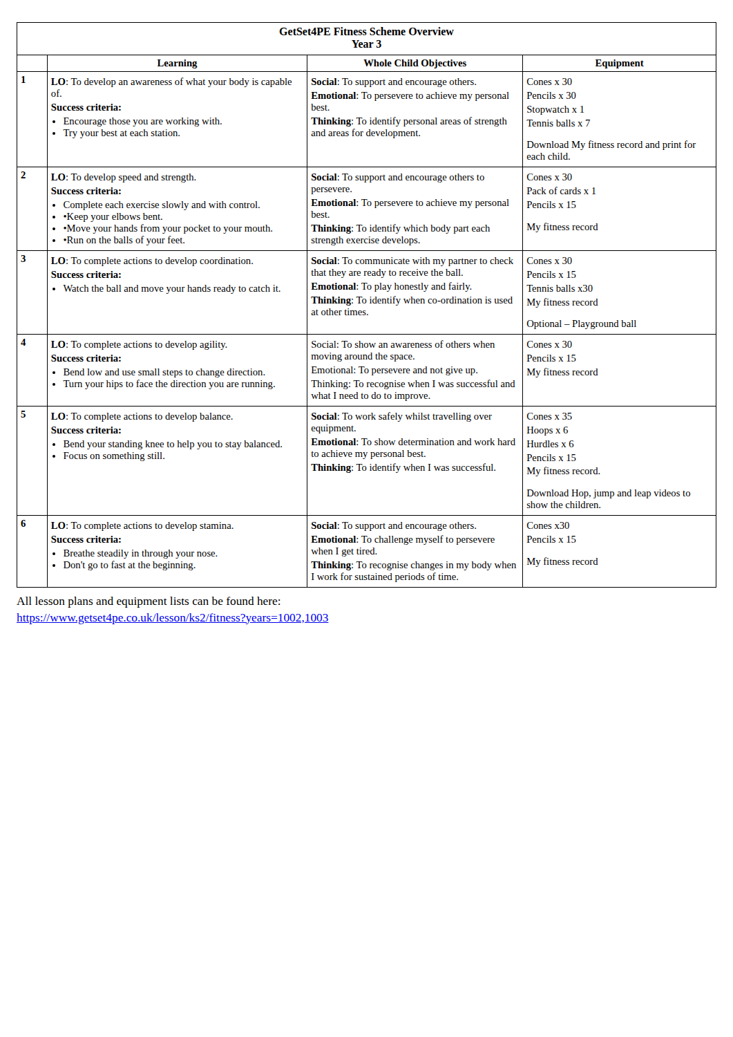GetSet4PE Fitness Scheme Overview Year 3
| | Learning | Whole Child Objectives | Equipment |
| --- | --- | --- | --- |
| 1 | LO : To develop an awareness of what your body is capable of. Success criteria: Encourage those you are working with. Try your best at each station. | Social : To support and encourage others. Emotional : To persevere to achieve my personal best. Thinking : To identify personal areas of strength and areas for development. | Cones x 30 Pencils x 30 Stopwatch x 1 Tennis balls x 7 Download My fitness record and print for each child. |
| 2 | LO : To develop speed and strength. Success criteria: Complete each exercise slowly and with control. •Keep your elbows bent. •Move your hands from your pocket to your mouth. •Run on the balls of your feet. | Social : To support and encourage others to persevere. Emotional : To persevere to achieve my personal best. Thinking : To identify which body part each strength exercise develops. | Cones x 30 Pack of cards x 1 Pencils x 15 My fitness record |
| 3 | LO : To complete actions to develop coordination. Success criteria: Watch the ball and move your hands ready to catch it. | Social : To communicate with my partner to check that they are ready to receive the ball. Emotional : To play honestly and fairly. Thinking : To identify when co-ordination is used at other times. | Cones x 30 Pencils x 15 Tennis balls x30 My fitness record Optional – Playground ball |
| 4 | LO : To complete actions to develop agility. Success criteria: Bend low and use small steps to change direction. Turn your hips to face the direction you are running. | Social: To show an awareness of others when moving around the space. Emotional: To persevere and not give up. Thinking: To recognise when I was successful and what I need to do to improve. | Cones x 30 Pencils x 15 My fitness record |
| 5 | LO : To complete actions to develop balance. Success criteria: Bend your standing knee to help you to stay balanced. Focus on something still. | Social : To work safely whilst travelling over equipment. Emotional : To show determination and work hard to achieve my personal best. Thinking : To identify when I was successful. | Cones x 35 Hoops x 6 Hurdles x 6 Pencils x 15 My fitness record. Download Hop, jump and leap videos to show the children. |
| 6 | LO : To complete actions to develop stamina. Success criteria: Breathe steadily in through your nose. Don't go to fast at the beginning. | Social : To support and encourage others. Emotional : To challenge myself to persevere when I get tired. Thinking : To recognise changes in my body when I work for sustained periods of time. | Cones x30 Pencils x 15 My fitness record |
All lesson plans and equipment lists can be found here:
https://www.getset4pe.co.uk/lesson/ks2/fitness?years=1002,1003